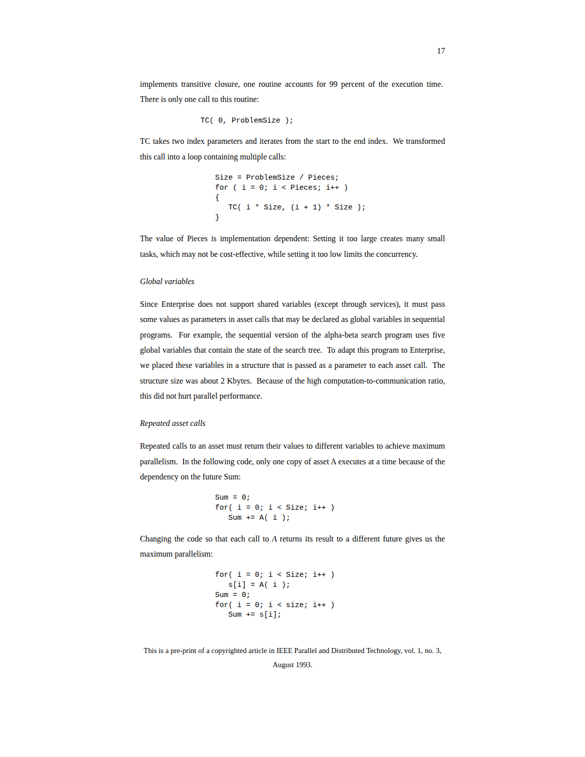17
implements transitive closure, one routine accounts for 99 percent of the execution time. There is only one call to this routine:
TC( 0, ProblemSize );
TC takes two index parameters and iterates from the start to the end index. We transformed this call into a loop containing multiple calls:
Size = ProblemSize / Pieces;
for ( i = 0; i < Pieces; i++ )
{
   TC( i * Size, (i + 1) * Size );
}
The value of Pieces is implementation dependent: Setting it too large creates many small tasks, which may not be cost-effective, while setting it too low limits the concurrency.
Global variables
Since Enterprise does not support shared variables (except through services), it must pass some values as parameters in asset calls that may be declared as global variables in sequential programs. For example, the sequential version of the alpha-beta search program uses five global variables that contain the state of the search tree. To adapt this program to Enterprise, we placed these variables in a structure that is passed as a parameter to each asset call. The structure size was about 2 Kbytes. Because of the high computation-to-communication ratio, this did not hurt parallel performance.
Repeated asset calls
Repeated calls to an asset must return their values to different variables to achieve maximum parallelism. In the following code, only one copy of asset A executes at a time because of the dependency on the future Sum:
Sum = 0;
for( i = 0; i < Size; i++ )
   Sum += A( i );
Changing the code so that each call to A returns its result to a different future gives us the maximum parallelism:
for( i = 0; i < Size; i++ )
   s[i] = A( i );
Sum = 0;
for( i = 0; i < size; i++ )
   Sum += s[i];
This is a pre-print of a copyrighted article in IEEE Parallel and Distributed Technology, vol. 1, no. 3, August 1993.